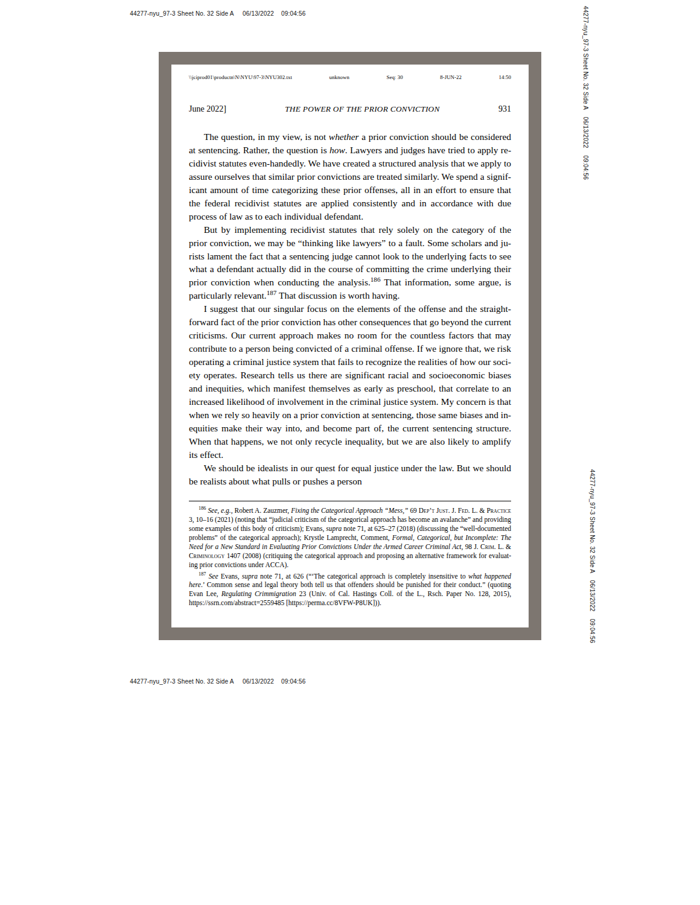44277-nyu_97-3 Sheet No. 32 Side A 06/13/2022 09:04:56
44277-nyu_97-3 Sheet No. 32 Side A 06/13/2022 09:04:56
44277-nyu_97-3 Sheet No. 32 Side A 06/13/2022 09:04:56
\\jciprod01\productn\N\NYU\97-3\NYU302.txt unknown Seq: 30 8-JUN-22 14:50
June 2022] The Power of the Prior Conviction 931
The question, in my view, is not whether a prior conviction should be considered at sentencing. Rather, the question is how. Lawyers and judges have tried to apply recidivist statutes even-handedly. We have created a structured analysis that we apply to assure ourselves that similar prior convictions are treated similarly. We spend a significant amount of time categorizing these prior offenses, all in an effort to ensure that the federal recidivist statutes are applied consistently and in accordance with due process of law as to each individual defendant.
But by implementing recidivist statutes that rely solely on the category of the prior conviction, we may be “thinking like lawyers” to a fault. Some scholars and jurists lament the fact that a sentencing judge cannot look to the underlying facts to see what a defendant actually did in the course of committing the crime underlying their prior conviction when conducting the analysis.186 That information, some argue, is particularly relevant.187 That discussion is worth having.
I suggest that our singular focus on the elements of the offense and the straightforward fact of the prior conviction has other consequences that go beyond the current criticisms. Our current approach makes no room for the countless factors that may contribute to a person being convicted of a criminal offense. If we ignore that, we risk operating a criminal justice system that fails to recognize the realities of how our society operates. Research tells us there are significant racial and socioeconomic biases and inequities, which manifest themselves as early as preschool, that correlate to an increased likelihood of involvement in the criminal justice system. My concern is that when we rely so heavily on a prior conviction at sentencing, those same biases and inequities make their way into, and become part of, the current sentencing structure. When that happens, we not only recycle inequality, but we are also likely to amplify its effect.
We should be idealists in our quest for equal justice under the law. But we should be realists about what pulls or pushes a person
186 See, e.g., Robert A. Zauzmer, Fixing the Categorical Approach “Mess,” 69 Dep’t Just. J. Fed. L. & Practice 3, 10–16 (2021) (noting that “judicial criticism of the categorical approach has become an avalanche” and providing some examples of this body of criticism); Evans, supra note 71, at 625–27 (2018) (discussing the “well-documented problems” of the categorical approach); Krystle Lamprecht, Comment, Formal, Categorical, but Incomplete: The Need for a New Standard in Evaluating Prior Convictions Under the Armed Career Criminal Act, 98 J. Crim. L. & Criminology 1407 (2008) (critiquing the categorical approach and proposing an alternative framework for evaluating prior convictions under ACCA).
187 See Evans, supra note 71, at 626 (“‘The categorical approach is completely insensitive to what happened here.’ Common sense and legal theory both tell us that offenders should be punished for their conduct.” (quoting Evan Lee, Regulating Crimmigration 23 (Univ. of Cal. Hastings Coll. of the L., Rsch. Paper No. 128, 2015), https://ssrn.com/abstract=2559485 [https://perma.cc/8VFW-P8UK])).
44277-nyu_97-3 Sheet No. 32 Side A 06/13/2022 09:04:56